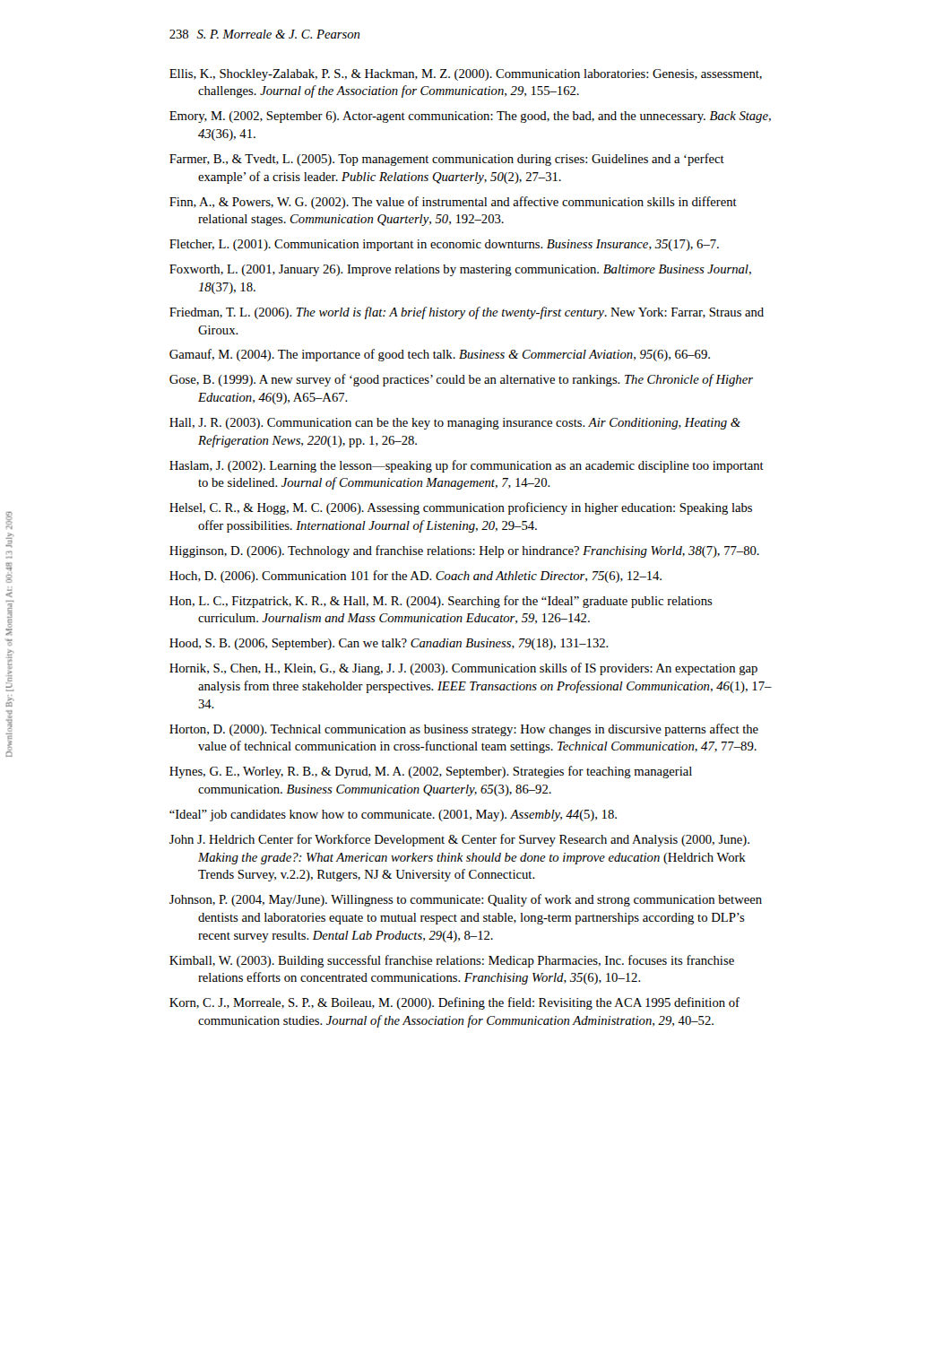Downloaded By: [University of Montana] At: 00:48 13 July 2009
238 S. P. Morreale & J. C. Pearson
Ellis, K., Shockley-Zalabak, P. S., & Hackman, M. Z. (2000). Communication laboratories: Genesis, assessment, challenges. Journal of the Association for Communication, 29, 155–162.
Emory, M. (2002, September 6). Actor-agent communication: The good, the bad, and the unnecessary. Back Stage, 43(36), 41.
Farmer, B., & Tvedt, L. (2005). Top management communication during crises: Guidelines and a ‘perfect example’ of a crisis leader. Public Relations Quarterly, 50(2), 27–31.
Finn, A., & Powers, W. G. (2002). The value of instrumental and affective communication skills in different relational stages. Communication Quarterly, 50, 192–203.
Fletcher, L. (2001). Communication important in economic downturns. Business Insurance, 35(17), 6–7.
Foxworth, L. (2001, January 26). Improve relations by mastering communication. Baltimore Business Journal, 18(37), 18.
Friedman, T. L. (2006). The world is flat: A brief history of the twenty-first century. New York: Farrar, Straus and Giroux.
Gamauf, M. (2004). The importance of good tech talk. Business & Commercial Aviation, 95(6), 66–69.
Gose, B. (1999). A new survey of ‘good practices’ could be an alternative to rankings. The Chronicle of Higher Education, 46(9), A65–A67.
Hall, J. R. (2003). Communication can be the key to managing insurance costs. Air Conditioning, Heating & Refrigeration News, 220(1), pp. 1, 26–28.
Haslam, J. (2002). Learning the lesson—speaking up for communication as an academic discipline too important to be sidelined. Journal of Communication Management, 7, 14–20.
Helsel, C. R., & Hogg, M. C. (2006). Assessing communication proficiency in higher education: Speaking labs offer possibilities. International Journal of Listening, 20, 29–54.
Higginson, D. (2006). Technology and franchise relations: Help or hindrance? Franchising World, 38(7), 77–80.
Hoch, D. (2006). Communication 101 for the AD. Coach and Athletic Director, 75(6), 12–14.
Hon, L. C., Fitzpatrick, K. R., & Hall, M. R. (2004). Searching for the “Ideal” graduate public relations curriculum. Journalism and Mass Communication Educator, 59, 126–142.
Hood, S. B. (2006, September). Can we talk? Canadian Business, 79(18), 131–132.
Hornik, S., Chen, H., Klein, G., & Jiang, J. J. (2003). Communication skills of IS providers: An expectation gap analysis from three stakeholder perspectives. IEEE Transactions on Professional Communication, 46(1), 17–34.
Horton, D. (2000). Technical communication as business strategy: How changes in discursive patterns affect the value of technical communication in cross-functional team settings. Technical Communication, 47, 77–89.
Hynes, G. E., Worley, R. B., & Dyrud, M. A. (2002, September). Strategies for teaching managerial communication. Business Communication Quarterly, 65(3), 86–92.
“Ideal” job candidates know how to communicate. (2001, May). Assembly, 44(5), 18.
John J. Heldrich Center for Workforce Development & Center for Survey Research and Analysis (2000, June). Making the grade?: What American workers think should be done to improve education (Heldrich Work Trends Survey, v.2.2), Rutgers, NJ & University of Connecticut.
Johnson, P. (2004, May/June). Willingness to communicate: Quality of work and strong communication between dentists and laboratories equate to mutual respect and stable, long-term partnerships according to DLP’s recent survey results. Dental Lab Products, 29(4), 8–12.
Kimball, W. (2003). Building successful franchise relations: Medicap Pharmacies, Inc. focuses its franchise relations efforts on concentrated communications. Franchising World, 35(6), 10–12.
Korn, C. J., Morreale, S. P., & Boileau, M. (2000). Defining the field: Revisiting the ACA 1995 definition of communication studies. Journal of the Association for Communication Administration, 29, 40–52.